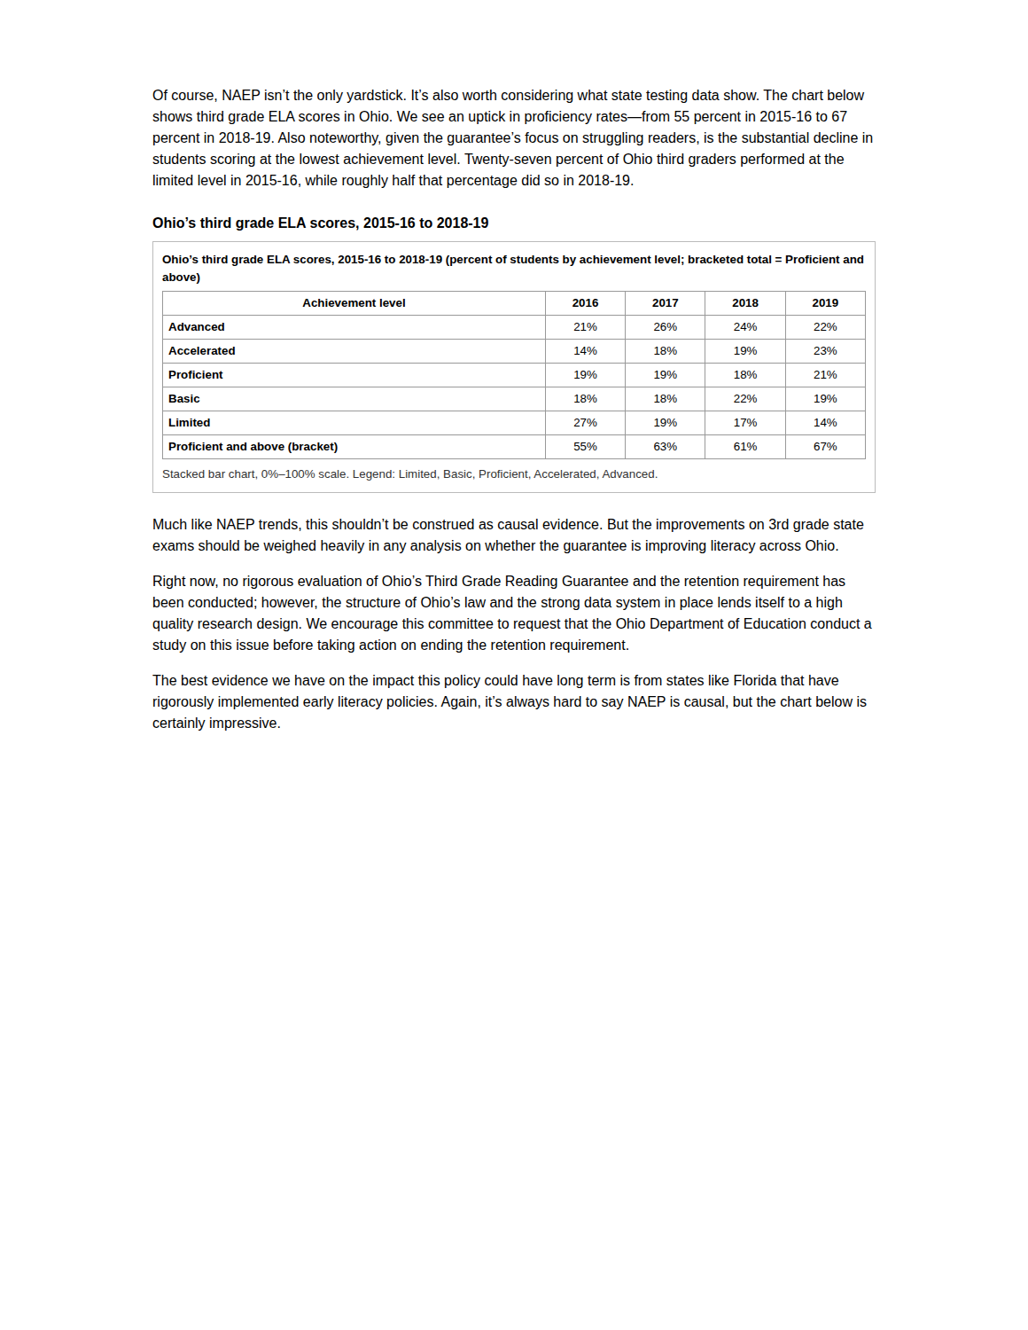Of course, NAEP isn’t the only yardstick. It’s also worth considering what state testing data show. The chart below shows third grade ELA scores in Ohio. We see an uptick in proficiency rates—from 55 percent in 2015-16 to 67 percent in 2018-19. Also noteworthy, given the guarantee’s focus on struggling readers, is the substantial decline in students scoring at the lowest achievement level. Twenty-seven percent of Ohio third graders performed at the limited level in 2015-16, while roughly half that percentage did so in 2018-19.
Ohio’s third grade ELA scores, 2015-16 to 2018-19
Ohio’s third grade ELA scores, 2015-16 to 2018-19 (percent of students by achievement level; bracketed total = Proficient and above)
| Achievement level | 2016 | 2017 | 2018 | 2019 |
| --- | --- | --- | --- | --- |
| Advanced | 21% | 26% | 24% | 22% |
| Accelerated | 14% | 18% | 19% | 23% |
| Proficient | 19% | 19% | 18% | 21% |
| Basic | 18% | 18% | 22% | 19% |
| Limited | 27% | 19% | 17% | 14% |
| Proficient and above (bracket) | 55% | 63% | 61% | 67% |
Stacked bar chart, 0%–100% scale. Legend: Limited, Basic, Proficient, Accelerated, Advanced.
Much like NAEP trends, this shouldn’t be construed as causal evidence. But the improvements on 3rd grade state exams should be weighed heavily in any analysis on whether the guarantee is improving literacy across Ohio.
Right now, no rigorous evaluation of Ohio’s Third Grade Reading Guarantee and the retention requirement has been conducted; however, the structure of Ohio’s law and the strong data system in place lends itself to a high quality research design. We encourage this committee to request that the Ohio Department of Education conduct a study on this issue before taking action on ending the retention requirement.
The best evidence we have on the impact this policy could have long term is from states like Florida that have rigorously implemented early literacy policies. Again, it’s always hard to say NAEP is causal, but the chart below is certainly impressive.